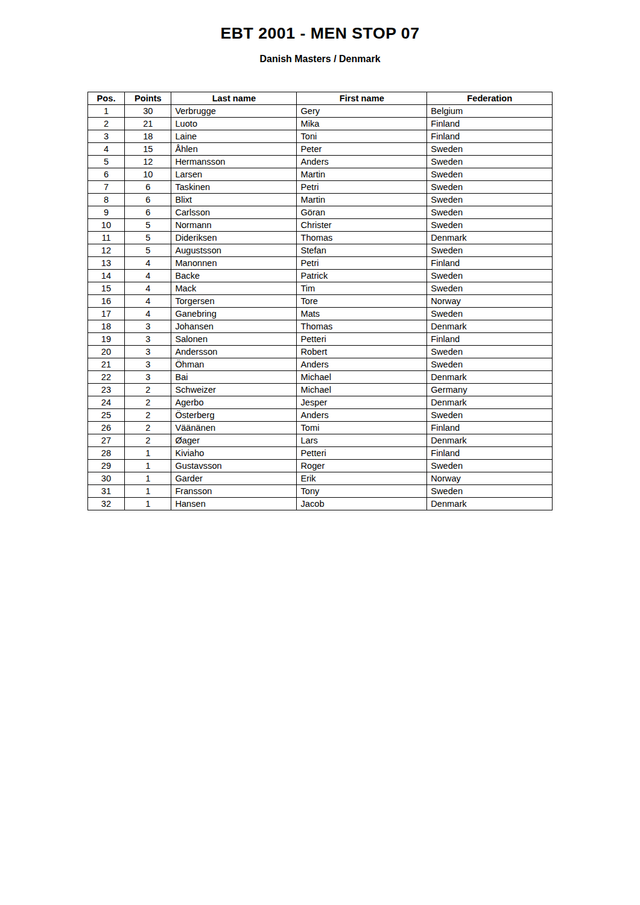EBT 2001 - MEN STOP 07
Danish Masters / Denmark
EBT 2001 Men Stop 07 – Danish Masters, Denmark – Results
| Pos. | Points | Last name | First name | Federation |
| --- | --- | --- | --- | --- |
| 1 | 30 | Verbrugge | Gery | Belgium |
| 2 | 21 | Luoto | Mika | Finland |
| 3 | 18 | Laine | Toni | Finland |
| 4 | 15 | Åhlen | Peter | Sweden |
| 5 | 12 | Hermansson | Anders | Sweden |
| 6 | 10 | Larsen | Martin | Sweden |
| 7 | 6 | Taskinen | Petri | Sweden |
| 8 | 6 | Blixt | Martin | Sweden |
| 9 | 6 | Carlsson | Göran | Sweden |
| 10 | 5 | Normann | Christer | Sweden |
| 11 | 5 | Dideriksen | Thomas | Denmark |
| 12 | 5 | Augustsson | Stefan | Sweden |
| 13 | 4 | Manonnen | Petri | Finland |
| 14 | 4 | Backe | Patrick | Sweden |
| 15 | 4 | Mack | Tim | Sweden |
| 16 | 4 | Torgersen | Tore | Norway |
| 17 | 4 | Ganebring | Mats | Sweden |
| 18 | 3 | Johansen | Thomas | Denmark |
| 19 | 3 | Salonen | Petteri | Finland |
| 20 | 3 | Andersson | Robert | Sweden |
| 21 | 3 | Öhman | Anders | Sweden |
| 22 | 3 | Bai | Michael | Denmark |
| 23 | 2 | Schweizer | Michael | Germany |
| 24 | 2 | Agerbo | Jesper | Denmark |
| 25 | 2 | Österberg | Anders | Sweden |
| 26 | 2 | Väänänen | Tomi | Finland |
| 27 | 2 | Øager | Lars | Denmark |
| 28 | 1 | Kiviaho | Petteri | Finland |
| 29 | 1 | Gustavsson | Roger | Sweden |
| 30 | 1 | Garder | Erik | Norway |
| 31 | 1 | Fransson | Tony | Sweden |
| 32 | 1 | Hansen | Jacob | Denmark |